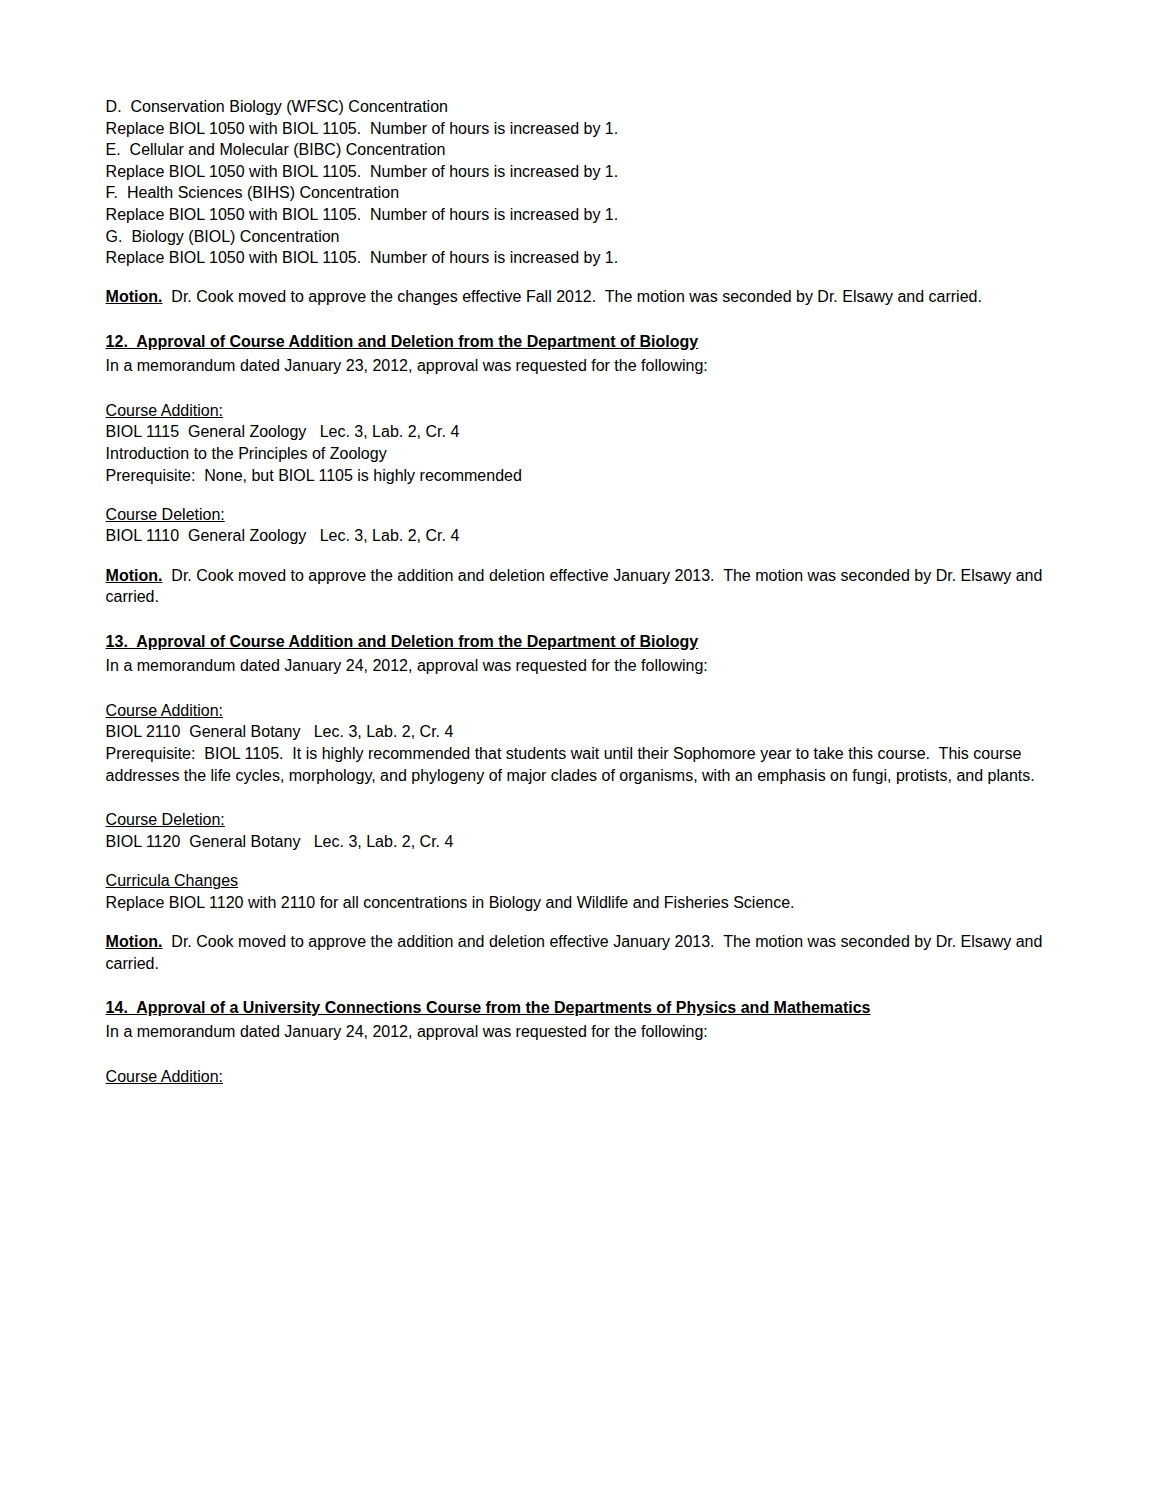D. Conservation Biology (WFSC) Concentration
Replace BIOL 1050 with BIOL 1105. Number of hours is increased by 1.
E. Cellular and Molecular (BIBC) Concentration
Replace BIOL 1050 with BIOL 1105. Number of hours is increased by 1.
F. Health Sciences (BIHS) Concentration
Replace BIOL 1050 with BIOL 1105. Number of hours is increased by 1.
G. Biology (BIOL) Concentration
Replace BIOL 1050 with BIOL 1105. Number of hours is increased by 1.
Motion. Dr. Cook moved to approve the changes effective Fall 2012. The motion was seconded by Dr. Elsawy and carried.
12. Approval of Course Addition and Deletion from the Department of Biology
In a memorandum dated January 23, 2012, approval was requested for the following:
Course Addition:
BIOL 1115 General Zoology Lec. 3, Lab. 2, Cr. 4
Introduction to the Principles of Zoology
Prerequisite: None, but BIOL 1105 is highly recommended
Course Deletion:
BIOL 1110 General Zoology Lec. 3, Lab. 2, Cr. 4
Motion. Dr. Cook moved to approve the addition and deletion effective January 2013. The motion was seconded by Dr. Elsawy and carried.
13. Approval of Course Addition and Deletion from the Department of Biology
In a memorandum dated January 24, 2012, approval was requested for the following:
Course Addition:
BIOL 2110 General Botany Lec. 3, Lab. 2, Cr. 4
Prerequisite: BIOL 1105. It is highly recommended that students wait until their Sophomore year to take this course. This course addresses the life cycles, morphology, and phylogeny of major clades of organisms, with an emphasis on fungi, protists, and plants.
Course Deletion:
BIOL 1120 General Botany Lec. 3, Lab. 2, Cr. 4
Curricula Changes
Replace BIOL 1120 with 2110 for all concentrations in Biology and Wildlife and Fisheries Science.
Motion. Dr. Cook moved to approve the addition and deletion effective January 2013. The motion was seconded by Dr. Elsawy and carried.
14. Approval of a University Connections Course from the Departments of Physics and Mathematics
In a memorandum dated January 24, 2012, approval was requested for the following:
Course Addition: